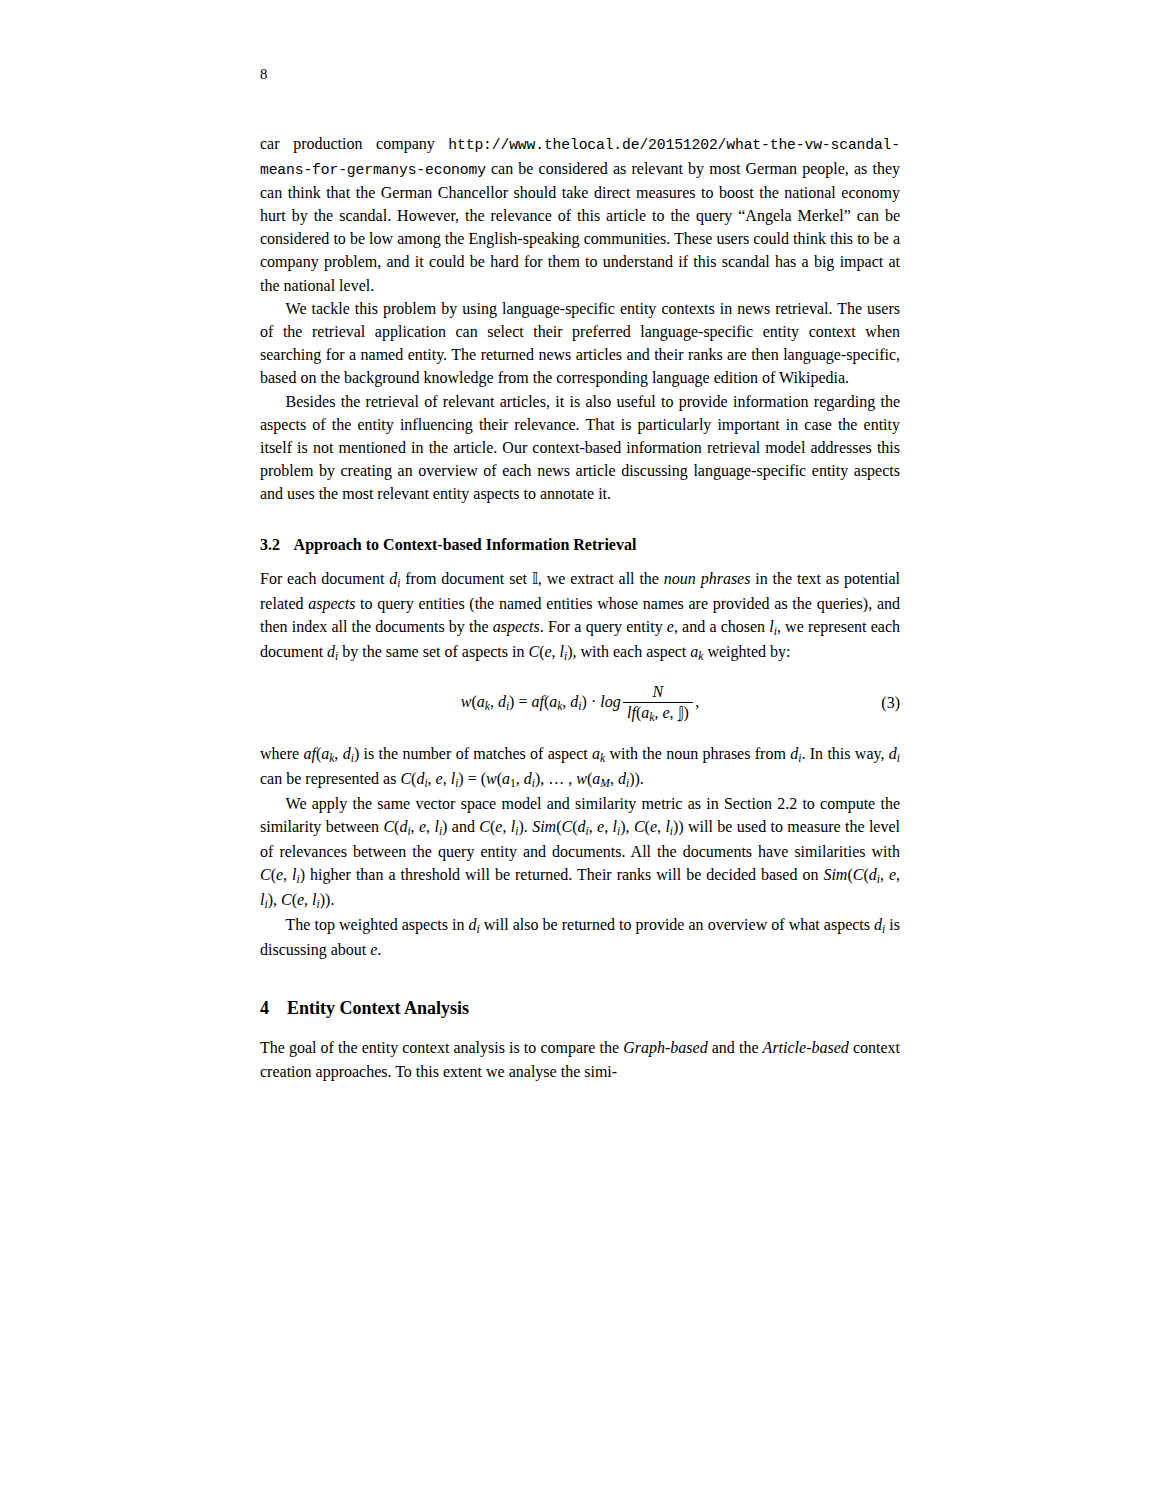8
car production company http://www.thelocal.de/20151202/what-the-vw-scandal-means-for-germanys-economy can be considered as relevant by most German people, as they can think that the German Chancellor should take direct measures to boost the national economy hurt by the scandal. However, the relevance of this article to the query “Angela Merkel” can be considered to be low among the English-speaking communities. These users could think this to be a company problem, and it could be hard for them to understand if this scandal has a big impact at the national level.
We tackle this problem by using language-specific entity contexts in news retrieval. The users of the retrieval application can select their preferred language-specific entity context when searching for a named entity. The returned news articles and their ranks are then language-specific, based on the background knowledge from the corresponding language edition of Wikipedia.
Besides the retrieval of relevant articles, it is also useful to provide information regarding the aspects of the entity influencing their relevance. That is particularly important in case the entity itself is not mentioned in the article. Our context-based information retrieval model addresses this problem by creating an overview of each news article discussing language-specific entity aspects and uses the most relevant entity aspects to annotate it.
3.2 Approach to Context-based Information Retrieval
For each document di from document set 𝕀, we extract all the noun phrases in the text as potential related aspects to query entities (the named entities whose names are provided as the queries), and then index all the documents by the aspects. For a query entity e, and a chosen li, we represent each document di by the same set of aspects in C(e, li), with each aspect ak weighted by:
w(ak, di) = af(ak, di) · log Nlf(ak, e, 𝕁), (3)
where af(ak, di) is the number of matches of aspect ak with the noun phrases from di. In this way, di can be represented as C(di, e, li) = (w(a1, di), … , w(aM, di)).
We apply the same vector space model and similarity metric as in Section 2.2 to compute the similarity between C(di, e, li) and C(e, li). Sim(C(di, e, li), C(e, li)) will be used to measure the level of relevances between the query entity and documents. All the documents have similarities with C(e, li) higher than a threshold will be returned. Their ranks will be decided based on Sim(C(di, e, li), C(e, li)).
The top weighted aspects in di will also be returned to provide an overview of what aspects di is discussing about e.
4 Entity Context Analysis
The goal of the entity context analysis is to compare the Graph-based and the Article-based context creation approaches. To this extent we analyse the simi-